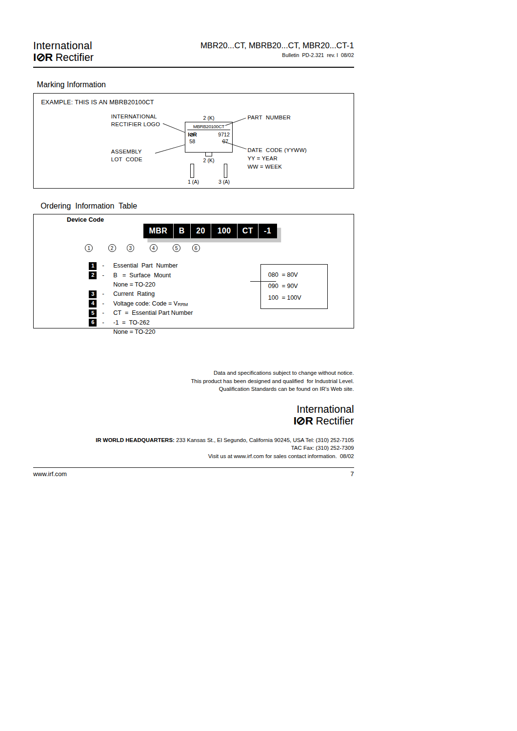International
I⊘R Rectifier
MBR20...CT, MBRB20...CT, MBR20...CT-1
Bulletin PD-2.321 rev. I 08/02
Marking Information
EXAMPLE: THIS IS AN MBRB20100CT
INTERNATIONAL
RECTIFIER LOGO
ASSEMBLY
LOT CODE
PART NUMBER
DATE CODE (YYWW)
YY = YEAR
WW = WEEK
2 (K)
MBRB20100CT
I⊘R 9712
5807
2 (K)
1 (A) 3 (A)
Ordering Information Table
Device Code
MBR
B
20
100
CT
-1
1
2
3
4
5
6
1
-
Essential Part Number
2
-
B = Surface Mount
None = TO-220
3
-
Current Rating
4
-
Voltage code: Code = VRRM
5
-
CT = Essential Part Number
6
-
-1 = TO-262
None = TO-220
080 = 80V
090 = 90V
100 = 100V
Data and specifications subject to change without notice.
This product has been designed and qualified for Industrial Level.
Qualification Standards can be found on IR's Web site.
International
I⊘R Rectifier
IR WORLD HEADQUARTERS: 233 Kansas St., El Segundo, California 90245, USA Tel: (310) 252-7105
TAC Fax: (310) 252-7309
Visit us at www.irf.com for sales contact information. 08/02
www.irf.com
7